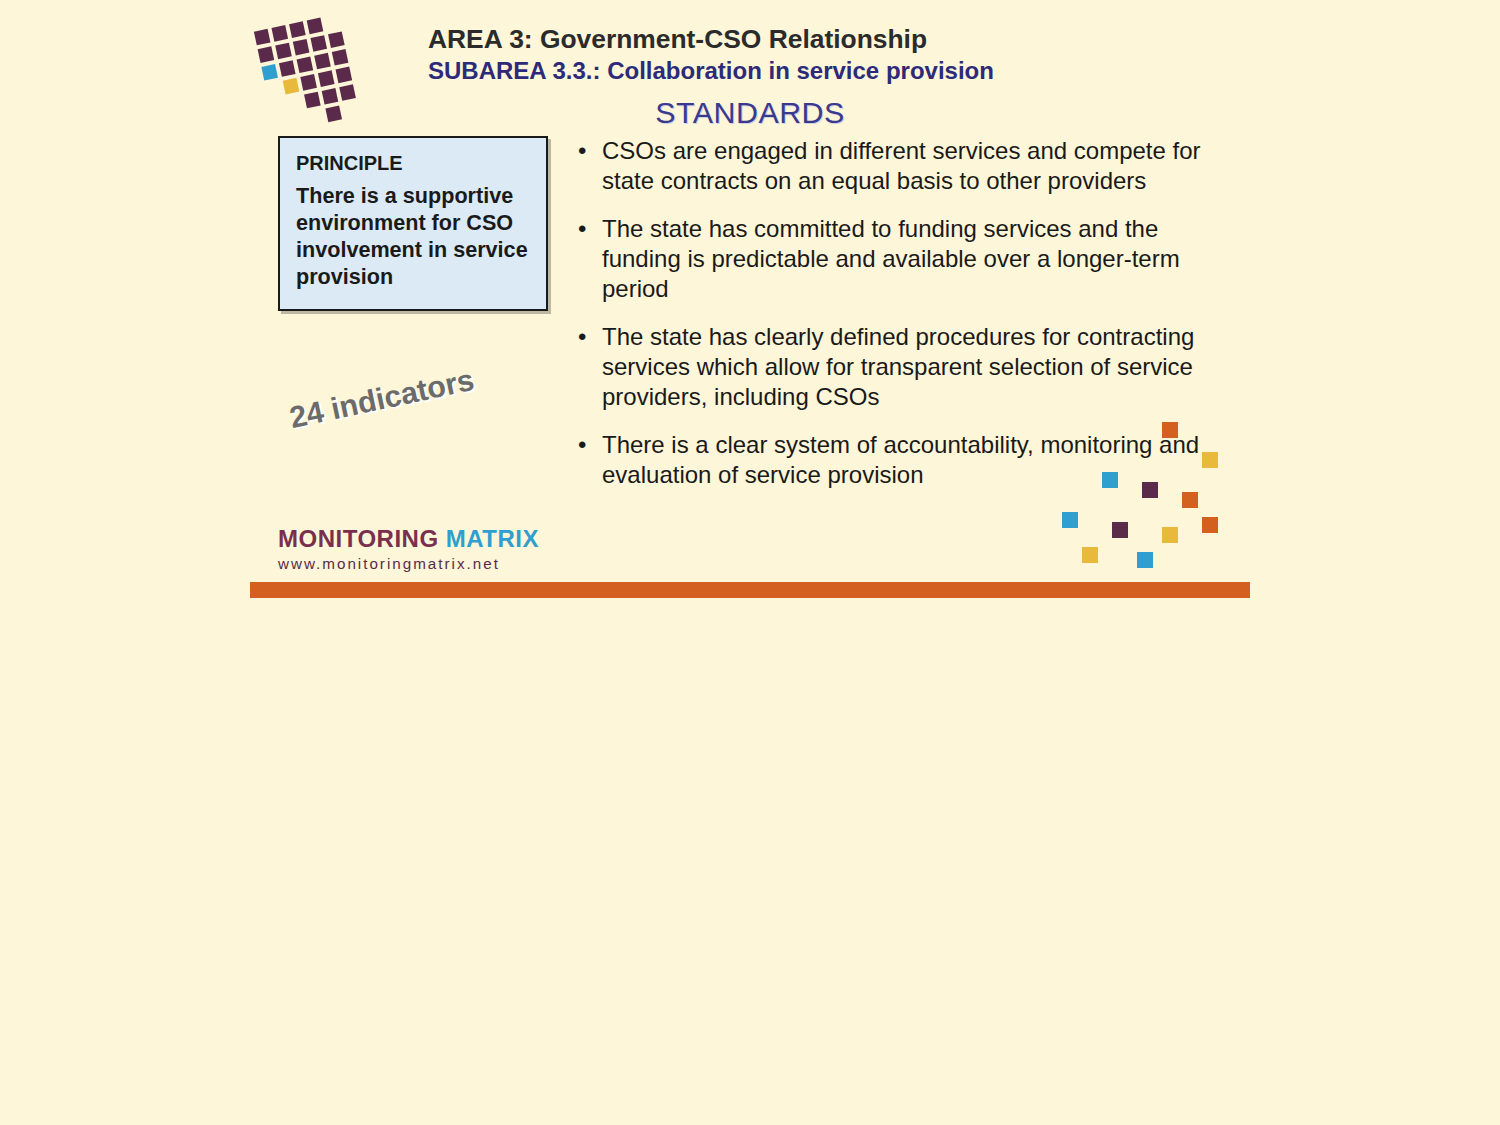AREA 3: Government-CSO Relationship
SUBAREA 3.3.: Collaboration in service provision
STANDARDS
PRINCIPLE
There is a supportive environment for CSO involvement in service provision
24 indicators
CSOs are engaged in different services and compete for state contracts on an equal basis to other providers
The state has committed to funding services and the funding is predictable and available over a longer-term period
The state has clearly defined procedures for contracting services which allow for transparent selection of service providers, including CSOs
There is a clear system of accountability, monitoring and evaluation of service provision
MONITORING MATRIX
www.monitoringmatrix.net